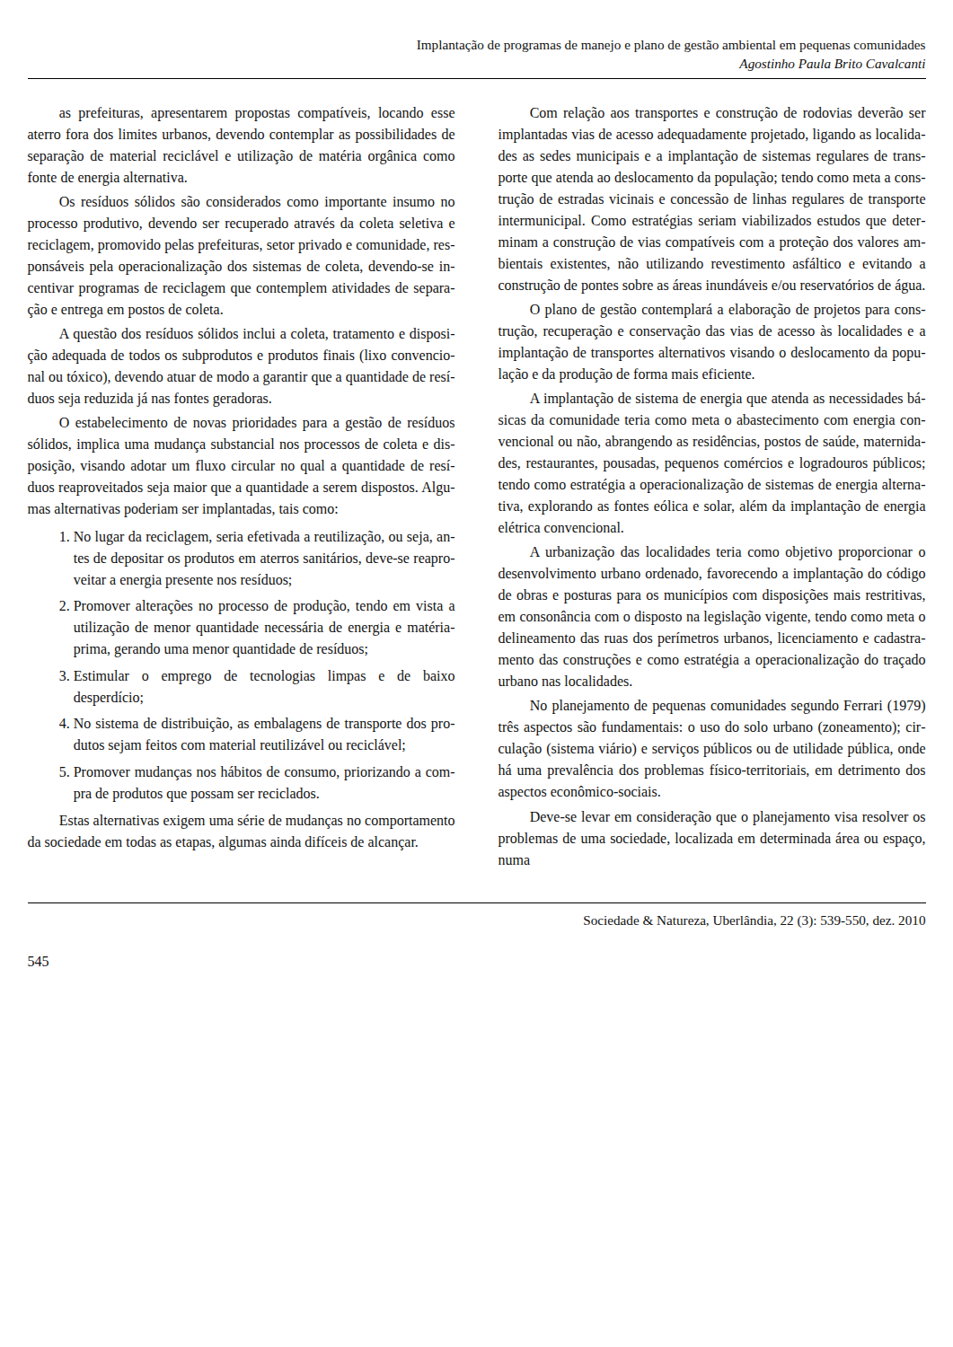Implantação de programas de manejo e plano de gestão ambiental em pequenas comunidades Agostinho Paula Brito Cavalcanti
as prefeituras, apresentarem propostas compatíveis, locando esse aterro fora dos limites urbanos, devendo contemplar as possibilidades de separação de material reciclável e utilização de matéria orgânica como fonte de energia alternativa.
Os resíduos sólidos são considerados como importante insumo no processo produtivo, devendo ser recuperado através da coleta seletiva e reciclagem, promovido pelas prefeituras, setor privado e comunidade, responsáveis pela operacionalização dos sistemas de coleta, devendo-se incentivar programas de reciclagem que contemplem atividades de separação e entrega em postos de coleta.
A questão dos resíduos sólidos inclui a coleta, tratamento e disposição adequada de todos os subprodutos e produtos finais (lixo convencional ou tóxico), devendo atuar de modo a garantir que a quantidade de resíduos seja reduzida já nas fontes geradoras.
O estabelecimento de novas prioridades para a gestão de resíduos sólidos, implica uma mudança substancial nos processos de coleta e disposição, visando adotar um fluxo circular no qual a quantidade de resíduos reaproveitados seja maior que a quantidade a serem dispostos. Algumas alternativas poderiam ser implantadas, tais como:
No lugar da reciclagem, seria efetivada a reutilização, ou seja, antes de depositar os produtos em aterros sanitários, deve-se reaproveitar a energia presente nos resíduos;
Promover alterações no processo de produção, tendo em vista a utilização de menor quantidade necessária de energia e matéria-prima, gerando uma menor quantidade de resíduos;
Estimular o emprego de tecnologias limpas e de baixo desperdício;
No sistema de distribuição, as embalagens de transporte dos produtos sejam feitos com material reutilizável ou reciclável;
Promover mudanças nos hábitos de consumo, priorizando a compra de produtos que possam ser reciclados.
Estas alternativas exigem uma série de mudanças no comportamento da sociedade em todas as etapas, algumas ainda difíceis de alcançar.
Com relação aos transportes e construção de rodovias deverão ser implantadas vias de acesso adequadamente projetado, ligando as localidades as sedes municipais e a implantação de sistemas regulares de transporte que atenda ao deslocamento da população; tendo como meta a construção de estradas vicinais e concessão de linhas regulares de transporte intermunicipal. Como estratégias seriam viabilizados estudos que determinam a construção de vias compatíveis com a proteção dos valores ambientais existentes, não utilizando revestimento asfáltico e evitando a construção de pontes sobre as áreas inundáveis e/ou reservatórios de água.
O plano de gestão contemplará a elaboração de projetos para construção, recuperação e conservação das vias de acesso às localidades e a implantação de transportes alternativos visando o deslocamento da população e da produção de forma mais eficiente.
A implantação de sistema de energia que atenda as necessidades básicas da comunidade teria como meta o abastecimento com energia convencional ou não, abrangendo as residências, postos de saúde, maternidades, restaurantes, pousadas, pequenos comércios e logradouros públicos; tendo como estratégia a operacionalização de sistemas de energia alternativa, explorando as fontes eólica e solar, além da implantação de energia elétrica convencional.
A urbanização das localidades teria como objetivo proporcionar o desenvolvimento urbano ordenado, favorecendo a implantação do código de obras e posturas para os municípios com disposições mais restritivas, em consonância com o disposto na legislação vigente, tendo como meta o delineamento das ruas dos perímetros urbanos, licenciamento e cadastramento das construções e como estratégia a operacionalização do traçado urbano nas localidades.
No planejamento de pequenas comunidades segundo Ferrari (1979) três aspectos são fundamentais: o uso do solo urbano (zoneamento); circulação (sistema viário) e serviços públicos ou de utilidade pública, onde há uma prevalência dos problemas físico-territoriais, em detrimento dos aspectos econômico-sociais.
Deve-se levar em consideração que o planejamento visa resolver os problemas de uma sociedade, localizada em determinada área ou espaço, numa
Sociedade & Natureza, Uberlândia, 22 (3): 539-550, dez. 2010
545